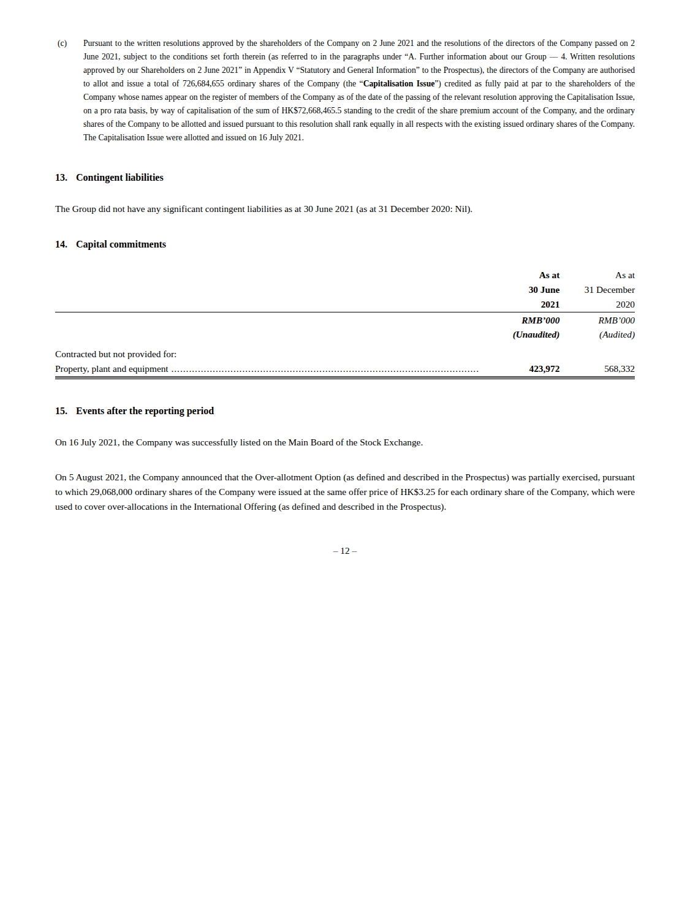(c)
Pursuant to the written resolutions approved by the shareholders of the Company on 2 June 2021 and the resolutions of the directors of the Company passed on 2 June 2021, subject to the conditions set forth therein (as referred to in the paragraphs under “A. Further information about our Group — 4. Written resolutions approved by our Shareholders on 2 June 2021” in Appendix V “Statutory and General Information” to the Prospectus), the directors of the Company are authorised to allot and issue a total of 726,684,655 ordinary shares of the Company (the “Capitalisation Issue”) credited as fully paid at par to the shareholders of the Company whose names appear on the register of members of the Company as of the date of the passing of the relevant resolution approving the Capitalisation Issue, on a pro rata basis, by way of capitalisation of the sum of HK$72,668,465.5 standing to the credit of the share premium account of the Company, and the ordinary shares of the Company to be allotted and issued pursuant to this resolution shall rank equally in all respects with the existing issued ordinary shares of the Company. The Capitalisation Issue were allotted and issued on 16 July 2021.
13. Contingent liabilities
The Group did not have any significant contingent liabilities as at 30 June 2021 (as at 31 December 2020: Nil).
14. Capital commitments
| | As at | As at |
| | 30 June | 31 December |
| | 2021 | 2020 |
| | RMB’000 | RMB’000 |
| | (Unaudited) | (Audited) |
| Contracted but not provided for: | | |
| Property, plant and equipment | 423,972 | 568,332 |
15. Events after the reporting period
On 16 July 2021, the Company was successfully listed on the Main Board of the Stock Exchange.
On 5 August 2021, the Company announced that the Over-allotment Option (as defined and described in the Prospectus) was partially exercised, pursuant to which 29,068,000 ordinary shares of the Company were issued at the same offer price of HK$3.25 for each ordinary share of the Company, which were used to cover over-allocations in the International Offering (as defined and described in the Prospectus).
– 12 –